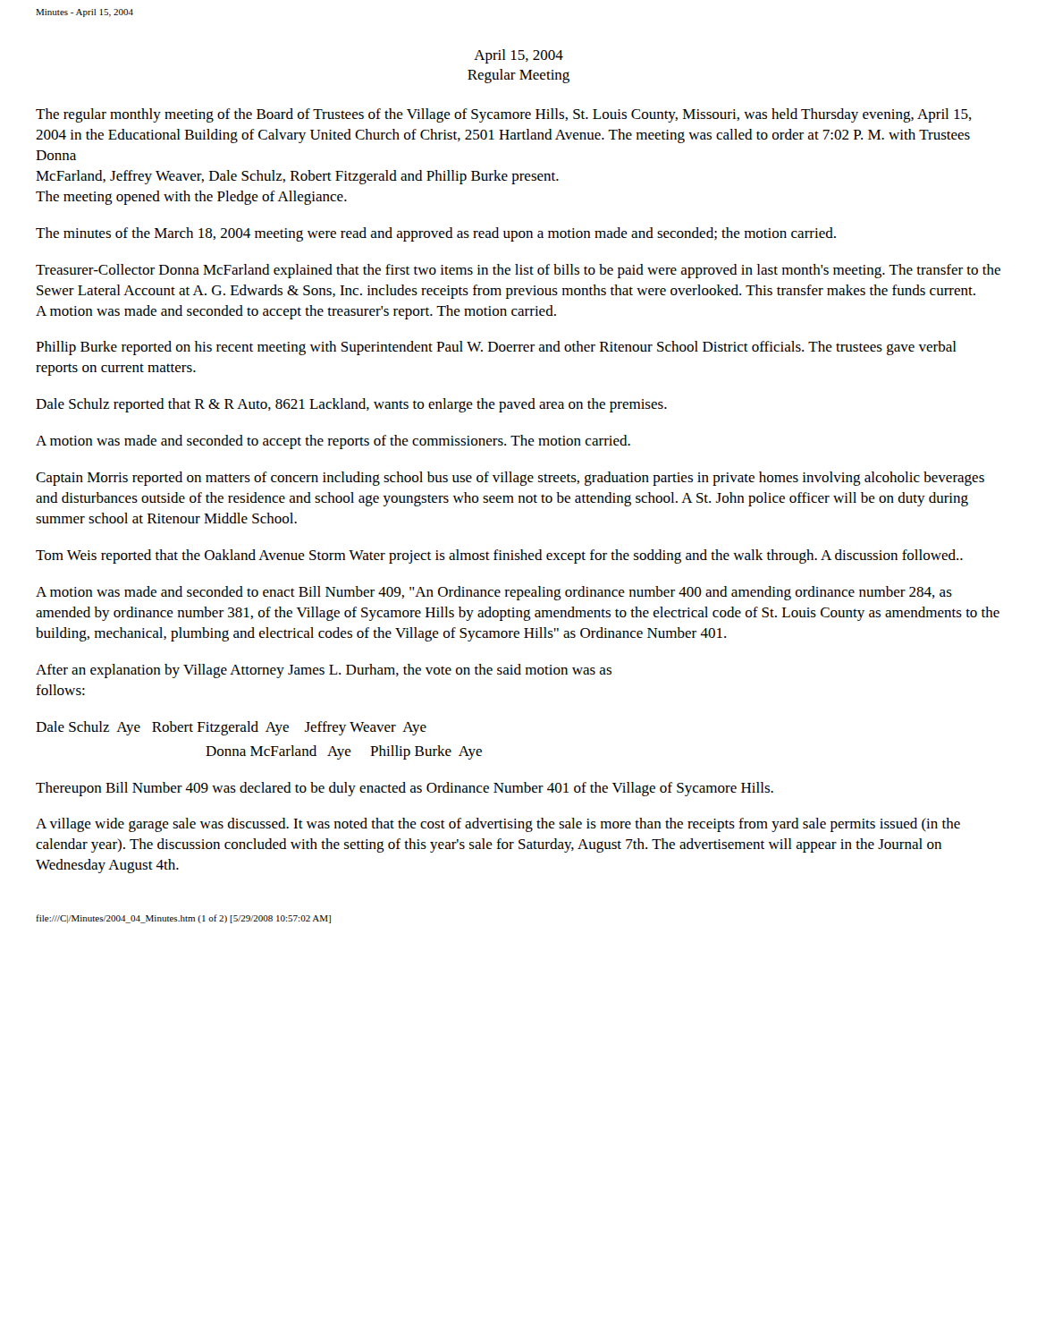Minutes - April 15, 2004
April 15, 2004
Regular Meeting
The regular monthly meeting of the Board of Trustees of the Village of Sycamore Hills, St. Louis County, Missouri, was held Thursday evening, April 15, 2004 in the Educational Building of Calvary United Church of Christ, 2501 Hartland Avenue. The meeting was called to order at 7:02 P. M. with Trustees Donna
McFarland, Jeffrey Weaver, Dale Schulz, Robert Fitzgerald and Phillip Burke present.
The meeting opened with the Pledge of Allegiance.
The minutes of the March 18, 2004 meeting were read and approved as read upon a motion made and seconded; the motion carried.
Treasurer-Collector Donna McFarland explained that the first two items in the list of bills to be paid were approved in last month's meeting. The transfer to the Sewer Lateral Account at A. G. Edwards & Sons, Inc. includes receipts from previous months that were overlooked. This transfer makes the funds current.
A motion was made and seconded to accept the treasurer's report. The motion carried.
Phillip Burke reported on his recent meeting with Superintendent Paul W. Doerrer and other Ritenour School District officials. The trustees gave verbal reports on current matters.
Dale Schulz reported that R & R Auto, 8621 Lackland, wants to enlarge the paved area on the premises.
A motion was made and seconded to accept the reports of the commissioners. The motion carried.
Captain Morris reported on matters of concern including school bus use of village streets, graduation parties in private homes involving alcoholic beverages and disturbances outside of the residence and school age youngsters who seem not to be attending school. A St. John police officer will be on duty during summer school at Ritenour Middle School.
Tom Weis reported that the Oakland Avenue Storm Water project is almost finished except for the sodding and the walk through. A discussion followed..
A motion was made and seconded to enact Bill Number 409, "An Ordinance repealing ordinance number 400 and amending ordinance number 284, as amended by ordinance number 381, of the Village of Sycamore Hills by adopting amendments to the electrical code of St. Louis County as amendments to the building, mechanical, plumbing and electrical codes of the Village of Sycamore Hills" as Ordinance Number 401.
After an explanation by Village Attorney James L. Durham, the vote on the said motion was as
follows:
Dale Schulz Aye Robert Fitzgerald Aye Jeffrey Weaver Aye
Donna McFarland Aye Phillip Burke Aye
Thereupon Bill Number 409 was declared to be duly enacted as Ordinance Number 401 of the Village of Sycamore Hills.
A village wide garage sale was discussed. It was noted that the cost of advertising the sale is more than the receipts from yard sale permits issued (in the calendar year). The discussion concluded with the setting of this year's sale for Saturday, August 7th. The advertisement will appear in the Journal on Wednesday August 4th.
file:///C|/Minutes/2004_04_Minutes.htm (1 of 2) [5/29/2008 10:57:02 AM]